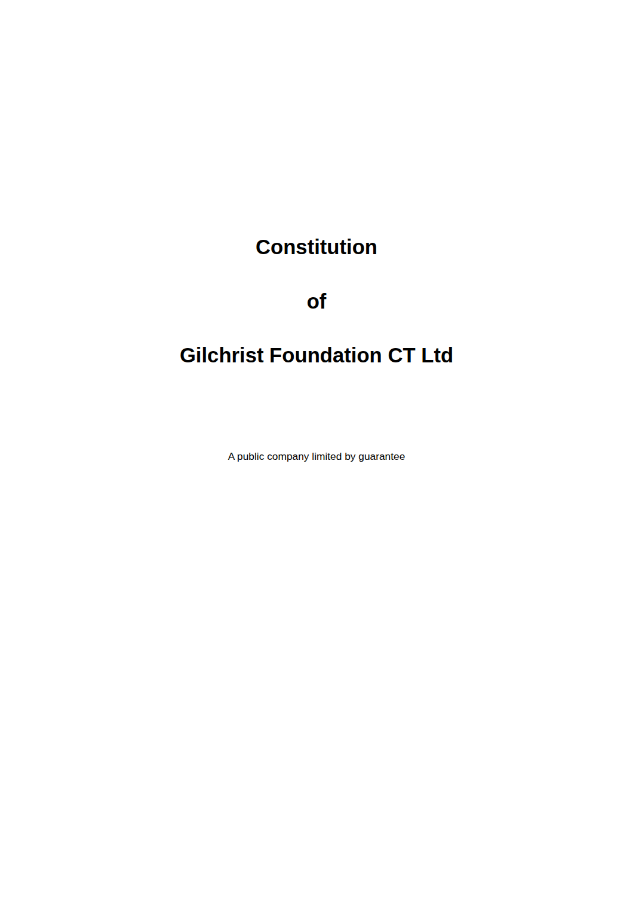Constitution
of
Gilchrist Foundation CT Ltd
A public company limited by guarantee